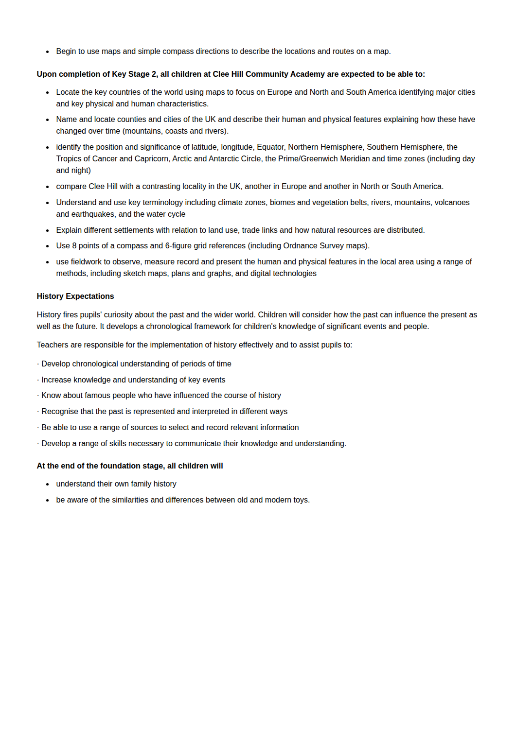Begin to use maps and simple compass directions to describe the locations and routes on a map.
Upon completion of Key Stage 2, all children at Clee Hill Community Academy are expected to be able to:
Locate the key countries of the world using maps to focus on Europe and North and South America identifying major cities and key physical and human characteristics.
Name and locate counties and cities of the UK and describe their human and physical features explaining how these have changed over time (mountains, coasts and rivers).
identify the position and significance of latitude, longitude, Equator, Northern Hemisphere, Southern Hemisphere, the Tropics of Cancer and Capricorn, Arctic and Antarctic Circle, the Prime/Greenwich Meridian and time zones (including day and night)
compare Clee Hill with a contrasting locality in the UK, another in Europe and another in North or South America.
Understand and use key terminology including climate zones, biomes and vegetation belts, rivers, mountains, volcanoes and earthquakes, and the water cycle
Explain different settlements with relation to land use, trade links and how natural resources are distributed.
Use 8 points of a compass and 6-figure grid references (including Ordnance Survey maps).
use fieldwork to observe, measure record and present the human and physical features in the local area using a range of methods, including sketch maps, plans and graphs, and digital technologies
History Expectations
History fires pupils' curiosity about the past and the wider world. Children will consider how the past can influence the present as well as the future. It develops a chronological framework for children's knowledge of significant events and people.
Teachers are responsible for the implementation of history effectively and to assist pupils to:
· Develop chronological understanding of periods of time
· Increase knowledge and understanding of key events
· Know about famous people who have influenced the course of history
· Recognise that the past is represented and interpreted in different ways
· Be able to use a range of sources to select and record relevant information
· Develop a range of skills necessary to communicate their knowledge and understanding.
At the end of the foundation stage, all children will
understand their own family history
be aware of the similarities and differences between old and modern toys.